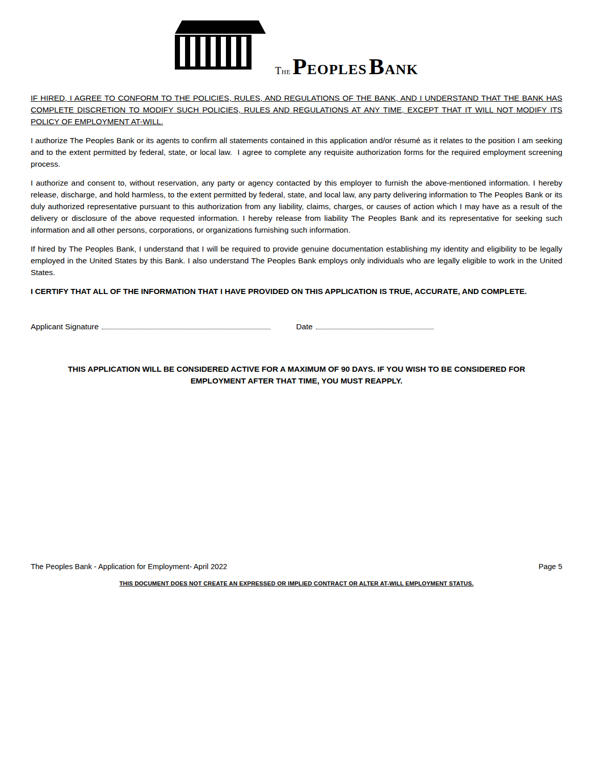THE PEOPLES BANK
IF HIRED, I AGREE TO CONFORM TO THE POLICIES, RULES, AND REGULATIONS OF THE BANK, AND I UNDERSTAND THAT THE BANK HAS COMPLETE DISCRETION TO MODIFY SUCH POLICIES, RULES AND REGULATIONS AT ANY TIME, EXCEPT THAT IT WILL NOT MODIFY ITS POLICY OF EMPLOYMENT AT-WILL.
I authorize The Peoples Bank or its agents to confirm all statements contained in this application and/or résumé as it relates to the position I am seeking and to the extent permitted by federal, state, or local law. I agree to complete any requisite authorization forms for the required employment screening process.
I authorize and consent to, without reservation, any party or agency contacted by this employer to furnish the above-mentioned information. I hereby release, discharge, and hold harmless, to the extent permitted by federal, state, and local law, any party delivering information to The Peoples Bank or its duly authorized representative pursuant to this authorization from any liability, claims, charges, or causes of action which I may have as a result of the delivery or disclosure of the above requested information. I hereby release from liability The Peoples Bank and its representative for seeking such information and all other persons, corporations, or organizations furnishing such information.
If hired by The Peoples Bank, I understand that I will be required to provide genuine documentation establishing my identity and eligibility to be legally employed in the United States by this Bank. I also understand The Peoples Bank employs only individuals who are legally eligible to work in the United States.
I CERTIFY THAT ALL OF THE INFORMATION THAT I HAVE PROVIDED ON THIS APPLICATION IS TRUE, ACCURATE, AND COMPLETE.
Applicant Signature Date
THIS APPLICATION WILL BE CONSIDERED ACTIVE FOR A MAXIMUM OF 90 DAYS. IF YOU WISH TO BE CONSIDERED FOR EMPLOYMENT AFTER THAT TIME, YOU MUST REAPPLY.
The Peoples Bank - Application for Employment- April 2022 Page 5
THIS DOCUMENT DOES NOT CREATE AN EXPRESSED OR IMPLIED CONTRACT OR ALTER AT-WILL EMPLOYMENT STATUS.